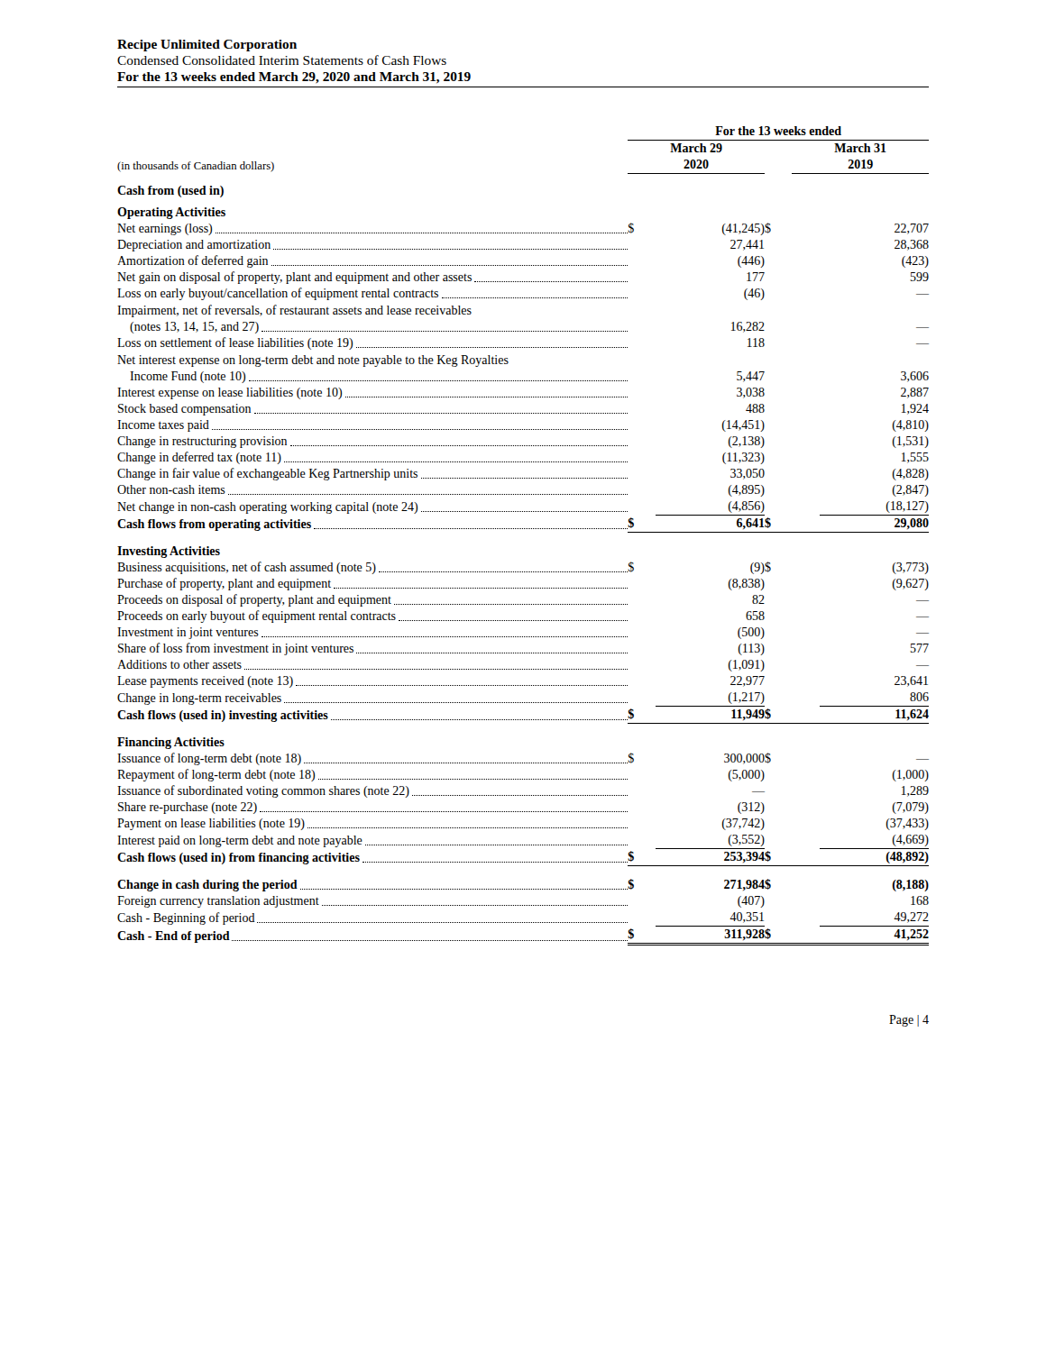Recipe Unlimited Corporation
Condensed Consolidated Interim Statements of Cash Flows
For the 13 weeks ended March 29, 2020 and March 31, 2019
| | For the 13 weeks ended |
| | March 29 | | March 31 |
| (in thousands of Canadian dollars) | 2020 | | 2019 |
| Cash from (used in) | | | | | |
| Operating Activities | | | | | |
| Net earnings (loss) | $ | (41,245) | $ | | 22,707 |
| Depreciation and amortization | | 27,441 | | | 28,368 |
| Amortization of deferred gain | | (446) | | | (423) |
| Net gain on disposal of property, plant and equipment and other assets | | 177 | | | 599 |
| Loss on early buyout/cancellation of equipment rental contracts | | (46) | | | — |
| Impairment, net of reversals, of restaurant assets and lease receivables (notes 13, 14, 15, and 27) | | 16,282 | | | — |
| Loss on settlement of lease liabilities (note 19) | | 118 | | | — |
| Net interest expense on long-term debt and note payable to the Keg Royalties Income Fund (note 10) | | 5,447 | | | 3,606 |
| Interest expense on lease liabilities (note 10) | | 3,038 | | | 2,887 |
| Stock based compensation | | 488 | | | 1,924 |
| Income taxes paid | | (14,451) | | | (4,810) |
| Change in restructuring provision | | (2,138) | | | (1,531) |
| Change in deferred tax (note 11) | | (11,323) | | | 1,555 |
| Change in fair value of exchangeable Keg Partnership units | | 33,050 | | | (4,828) |
| Other non-cash items | | (4,895) | | | (2,847) |
| Net change in non-cash operating working capital (note 24) | | (4,856) | | | (18,127) |
| Cash flows from operating activities | $ | 6,641 | $ | | 29,080 |
| Investing Activities | | | | | |
| Business acquisitions, net of cash assumed (note 5) | $ | (9) | $ | | (3,773) |
| Purchase of property, plant and equipment | | (8,838) | | | (9,627) |
| Proceeds on disposal of property, plant and equipment | | 82 | | | — |
| Proceeds on early buyout of equipment rental contracts | | 658 | | | — |
| Investment in joint ventures | | (500) | | | — |
| Share of loss from investment in joint ventures | | (113) | | | 577 |
| Additions to other assets | | (1,091) | | | — |
| Lease payments received (note 13) | | 22,977 | | | 23,641 |
| Change in long-term receivables | | (1,217) | | | 806 |
| Cash flows (used in) investing activities | $ | 11,949 | $ | | 11,624 |
| Financing Activities | | | | | |
| Issuance of long-term debt (note 18) | $ | 300,000 | $ | | — |
| Repayment of long-term debt (note 18) | | (5,000) | | | (1,000) |
| Issuance of subordinated voting common shares (note 22) | | — | | | 1,289 |
| Share re-purchase (note 22) | | (312) | | | (7,079) |
| Payment on lease liabilities (note 19) | | (37,742) | | | (37,433) |
| Interest paid on long-term debt and note payable | | (3,552) | | | (4,669) |
| Cash flows (used in) from financing activities | $ | 253,394 | $ | | (48,892) |
| Change in cash during the period | $ | 271,984 | $ | | (8,188) |
| Foreign currency translation adjustment | | (407) | | | 168 |
| Cash - Beginning of period | | 40,351 | | | 49,272 |
| Cash - End of period | $ | 311,928 | $ | | 41,252 |
Page | 4